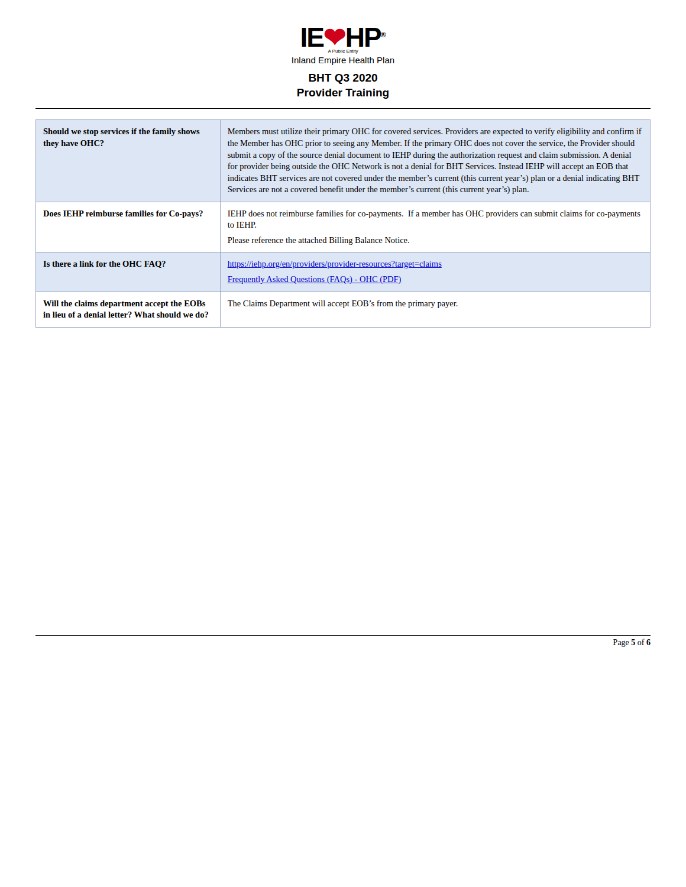IE❤HP®
A Public Entity
Inland Empire Health Plan
BHT Q3 2020
Provider Training
| Should we stop services if the family shows they have OHC? | Members must utilize their primary OHC for covered services. Providers are expected to verify eligibility and confirm if the Member has OHC prior to seeing any Member. If the primary OHC does not cover the service, the Provider should submit a copy of the source denial document to IEHP during the authorization request and claim submission. A denial for provider being outside the OHC Network is not a denial for BHT Services. Instead IEHP will accept an EOB that indicates BHT services are not covered under the member’s current (this current year’s) plan or a denial indicating BHT Services are not a covered benefit under the member’s current (this current year’s) plan. |
| Does IEHP reimburse families for Co-pays? | IEHP does not reimburse families for co-payments. If a member has OHC providers can submit claims for co-payments to IEHP. Please reference the attached Billing Balance Notice. |
| Is there a link for the OHC FAQ? | https://iehp.org/en/providers/provider-resources?target=claims Frequently Asked Questions (FAQs) - OHC (PDF) |
| Will the claims department accept the EOBs in lieu of a denial letter? What should we do? | The Claims Department will accept EOB’s from the primary payer. |
Page 5 of 6